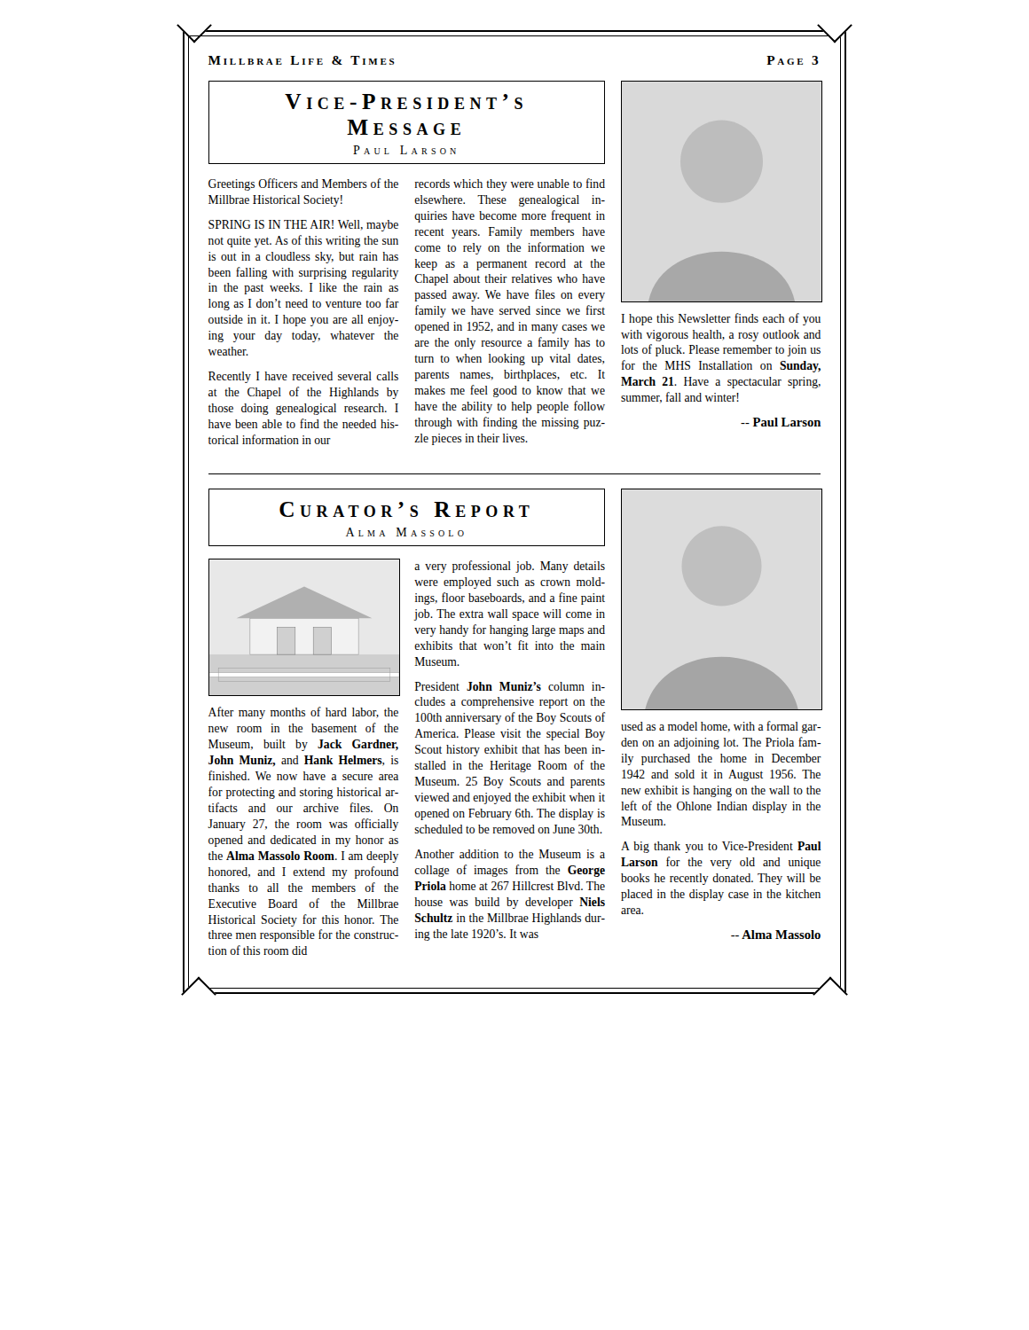Millbrae Life & Times Page 3
Vice-President’s
Message
Paul Larson
I hope this Newsletter finds each of you with vigorous health, a rosy outlook and lots of pluck. Please remember to join us for the MHS Installation on Sunday, March 21. Have a spectacular spring, summer, fall and winter!
-- Paul Larson
Greetings Officers and Members of the Millbrae Historical Society!
SPRING IS IN THE AIR! Well, maybe not quite yet. As of this writing the sun is out in a cloudless sky, but rain has been falling with surprising regularity in the past weeks. I like the rain as long as I don’t need to venture too far outside in it. I hope you are all enjoying your day today, whatever the weather.
Recently I have received several calls at the Chapel of the Highlands by those doing genealogical research. I have been able to find the needed historical information in our
records which they were unable to find elsewhere. These genealogical inquiries have become more frequent in recent years. Family members have come to rely on the information we keep as a permanent record at the Chapel about their relatives who have passed away. We have files on every family we have served since we first opened in 1952, and in many cases we are the only resource a family has to turn to when looking up vital dates, parents names, birthplaces, etc. It makes me feel good to know that we have the ability to help people follow through with finding the missing puzzle pieces in their lives.
Curator’s Report
Alma Massolo
used as a model home, with a formal garden on an adjoining lot. The Priola family purchased the home in December 1942 and sold it in August 1956. The new exhibit is hanging on the wall to the left of the Ohlone Indian display in the Museum.
A big thank you to Vice-President Paul Larson for the very old and unique books he recently donated. They will be placed in the display case in the kitchen area.
-- Alma Massolo
After many months of hard labor, the new room in the basement of the Museum, built by Jack Gardner, John Muniz, and Hank Helmers, is finished. We now have a secure area for protecting and storing historical artifacts and our archive files. On January 27, the room was officially opened and dedicated in my honor as the Alma Massolo Room. I am deeply honored, and I extend my profound thanks to all the members of the Executive Board of the Millbrae Historical Society for this honor. The three men responsible for the construction of this room did
a very professional job. Many details were employed such as crown moldings, floor baseboards, and a fine paint job. The extra wall space will come in very handy for hanging large maps and exhibits that won’t fit into the main Museum.
President John Muniz’s column includes a comprehensive report on the 100th anniversary of the Boy Scouts of America. Please visit the special Boy Scout history exhibit that has been installed in the Heritage Room of the Museum. 25 Boy Scouts and parents viewed and enjoyed the exhibit when it opened on February 6th. The display is scheduled to be removed on June 30th.
Another addition to the Museum is a collage of images from the George Priola home at 267 Hillcrest Blvd. The house was build by developer Niels Schultz in the Millbrae Highlands during the late 1920’s. It was